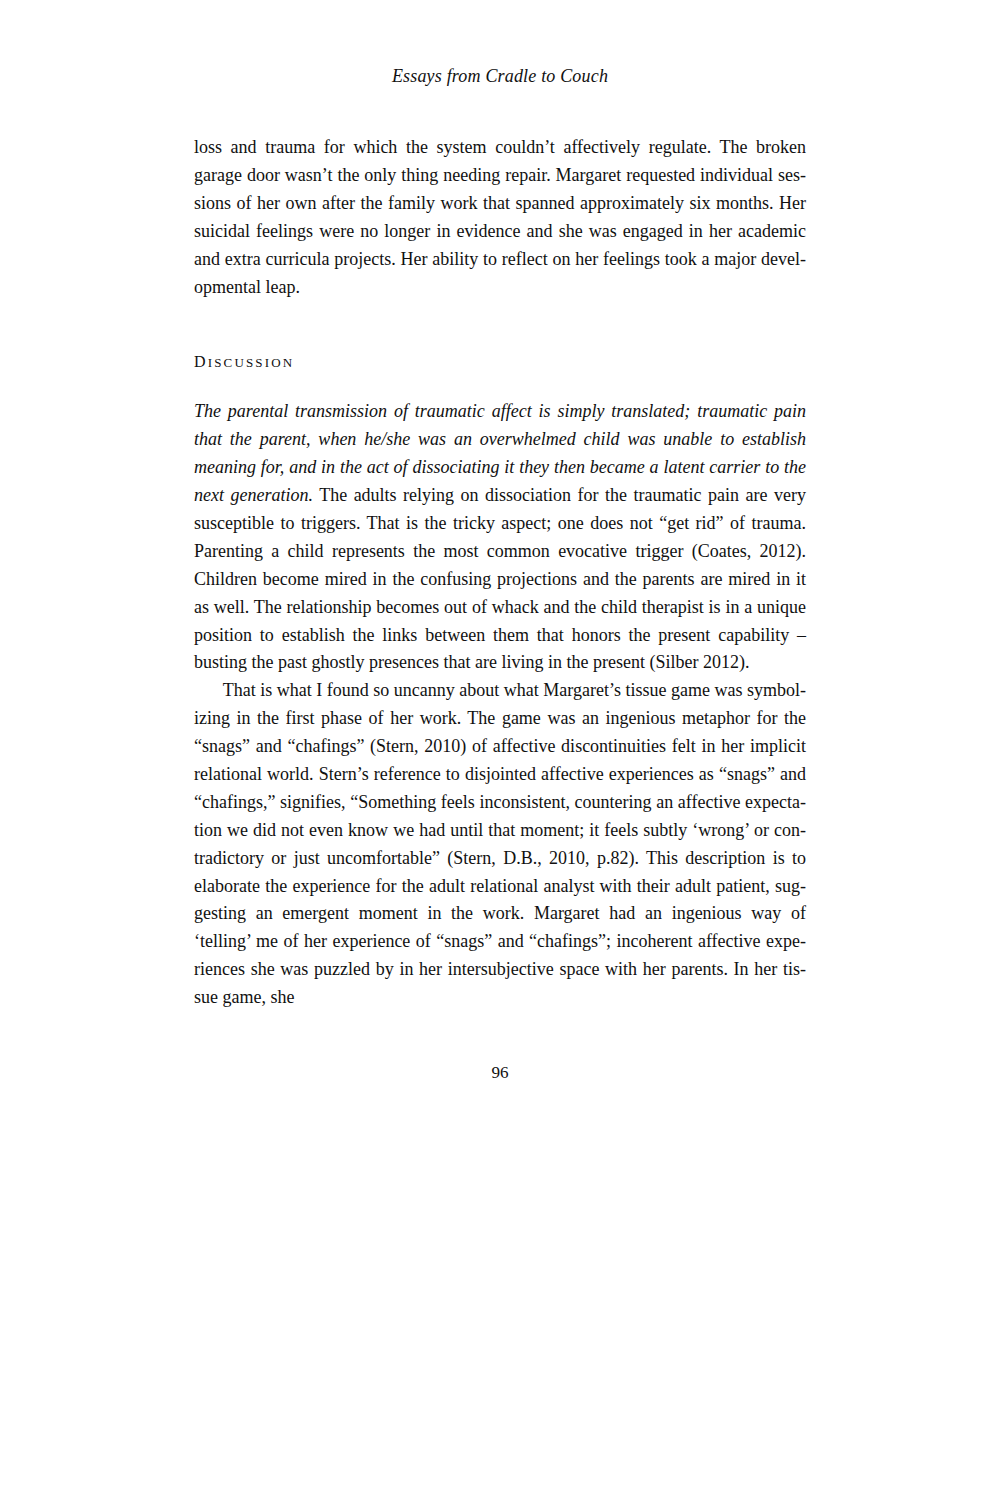Essays from Cradle to Couch
loss and trauma for which the system couldn’t affectively regulate. The broken garage door wasn’t the only thing needing repair. Margaret requested individual sessions of her own after the family work that spanned approximately six months. Her suicidal feelings were no longer in evidence and she was engaged in her academic and extra curricula projects. Her ability to reflect on her feelings took a major developmental leap.
Discussion
The parental transmission of traumatic affect is simply translated; traumatic pain that the parent, when he/she was an overwhelmed child was unable to establish meaning for, and in the act of dissociating it they then became a latent carrier to the next generation. The adults relying on dissociation for the traumatic pain are very susceptible to triggers. That is the tricky aspect; one does not “get rid” of trauma. Parenting a child represents the most common evocative trigger (Coates, 2012). Children become mired in the confusing projections and the parents are mired in it as well. The relationship becomes out of whack and the child therapist is in a unique position to establish the links between them that honors the present capability – busting the past ghostly presences that are living in the present (Silber 2012).
That is what I found so uncanny about what Margaret’s tissue game was symbolizing in the first phase of her work. The game was an ingenious metaphor for the “snags” and “chafings” (Stern, 2010) of affective discontinuities felt in her implicit relational world. Stern’s reference to disjointed affective experiences as “snags” and “chafings,” signifies, “Something feels inconsistent, countering an affective expectation we did not even know we had until that moment; it feels subtly ‘wrong’ or contradictory or just uncomfortable” (Stern, D.B., 2010, p.82). This description is to elaborate the experience for the adult relational analyst with their adult patient, suggesting an emergent moment in the work. Margaret had an ingenious way of ‘telling’ me of her experience of “snags” and “chafings”; incoherent affective experiences she was puzzled by in her intersubjective space with her parents. In her tissue game, she
96